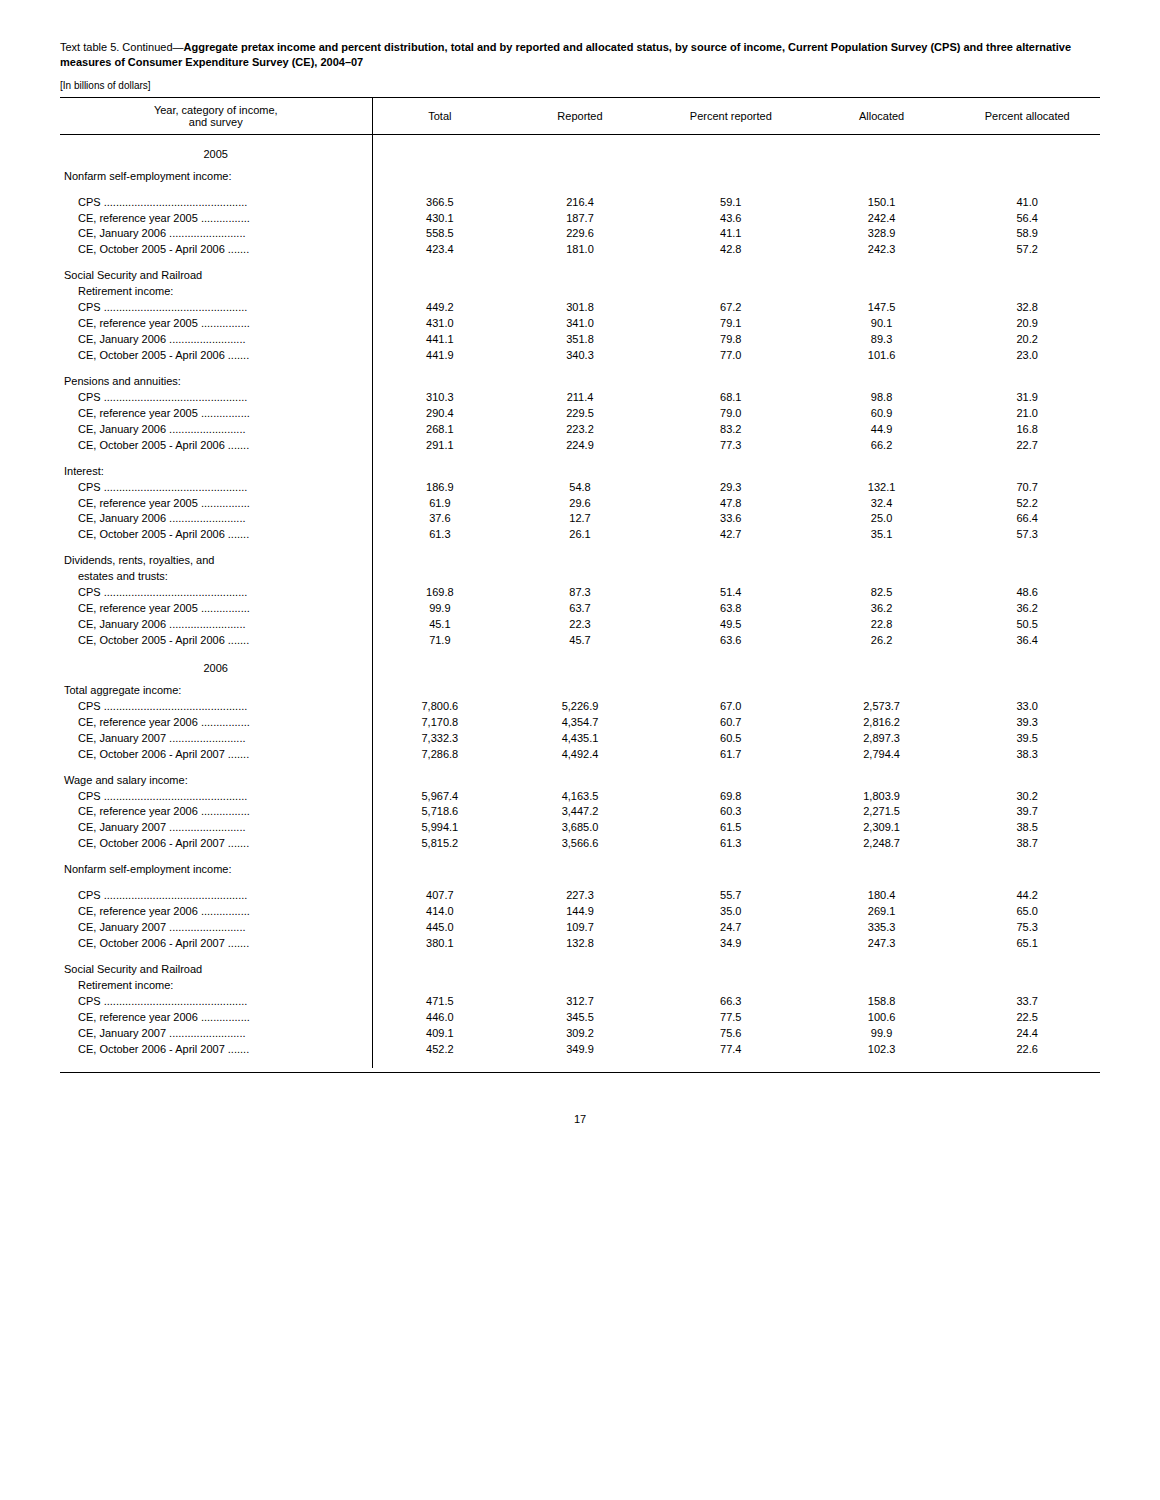Text table 5. Continued—Aggregate pretax income and percent distribution, total and by reported and allocated status, by source of income, Current Population Survey (CPS) and three alternative measures of Consumer Expenditure Survey (CE), 2004–07
[In billions of dollars]
| Year, category of income, and survey | Total | Reported | Percent reported | Allocated | Percent allocated |
| --- | --- | --- | --- | --- | --- |
| 2005 | | | | | |
| Nonfarm self-employment income: | | | | | |
| CPS ............................................... | 366.5 | 216.4 | 59.1 | 150.1 | 41.0 |
| CE, reference year 2005 ................ | 430.1 | 187.7 | 43.6 | 242.4 | 56.4 |
| CE, January 2006 ......................... | 558.5 | 229.6 | 41.1 | 328.9 | 58.9 |
| CE, October 2005 - April 2006 ....... | 423.4 | 181.0 | 42.8 | 242.3 | 57.2 |
| Social Security and Railroad | | | | | |
| Retirement income: | | | | | |
| CPS ............................................... | 449.2 | 301.8 | 67.2 | 147.5 | 32.8 |
| CE, reference year 2005 ................ | 431.0 | 341.0 | 79.1 | 90.1 | 20.9 |
| CE, January 2006 ......................... | 441.1 | 351.8 | 79.8 | 89.3 | 20.2 |
| CE, October 2005 - April 2006 ....... | 441.9 | 340.3 | 77.0 | 101.6 | 23.0 |
| Pensions and annuities: | | | | | |
| CPS ............................................... | 310.3 | 211.4 | 68.1 | 98.8 | 31.9 |
| CE, reference year 2005 ................ | 290.4 | 229.5 | 79.0 | 60.9 | 21.0 |
| CE, January 2006 ......................... | 268.1 | 223.2 | 83.2 | 44.9 | 16.8 |
| CE, October 2005 - April 2006 ....... | 291.1 | 224.9 | 77.3 | 66.2 | 22.7 |
| Interest: | | | | | |
| CPS ............................................... | 186.9 | 54.8 | 29.3 | 132.1 | 70.7 |
| CE, reference year 2005 ................ | 61.9 | 29.6 | 47.8 | 32.4 | 52.2 |
| CE, January 2006 ......................... | 37.6 | 12.7 | 33.6 | 25.0 | 66.4 |
| CE, October 2005 - April 2006 ....... | 61.3 | 26.1 | 42.7 | 35.1 | 57.3 |
| Dividends, rents, royalties, and | | | | | |
| estates and trusts: | | | | | |
| CPS ............................................... | 169.8 | 87.3 | 51.4 | 82.5 | 48.6 |
| CE, reference year 2005 ................ | 99.9 | 63.7 | 63.8 | 36.2 | 36.2 |
| CE, January 2006 ......................... | 45.1 | 22.3 | 49.5 | 22.8 | 50.5 |
| CE, October 2005 - April 2006 ....... | 71.9 | 45.7 | 63.6 | 26.2 | 36.4 |
| 2006 | | | | | |
| Total aggregate income: | | | | | |
| CPS ............................................... | 7,800.6 | 5,226.9 | 67.0 | 2,573.7 | 33.0 |
| CE, reference year 2006 ................ | 7,170.8 | 4,354.7 | 60.7 | 2,816.2 | 39.3 |
| CE, January 2007 ......................... | 7,332.3 | 4,435.1 | 60.5 | 2,897.3 | 39.5 |
| CE, October 2006 - April 2007 ....... | 7,286.8 | 4,492.4 | 61.7 | 2,794.4 | 38.3 |
| Wage and salary income: | | | | | |
| CPS ............................................... | 5,967.4 | 4,163.5 | 69.8 | 1,803.9 | 30.2 |
| CE, reference year 2006 ................ | 5,718.6 | 3,447.2 | 60.3 | 2,271.5 | 39.7 |
| CE, January 2007 ......................... | 5,994.1 | 3,685.0 | 61.5 | 2,309.1 | 38.5 |
| CE, October 2006 - April 2007 ....... | 5,815.2 | 3,566.6 | 61.3 | 2,248.7 | 38.7 |
| Nonfarm self-employment income: | | | | | |
| CPS ............................................... | 407.7 | 227.3 | 55.7 | 180.4 | 44.2 |
| CE, reference year 2006 ................ | 414.0 | 144.9 | 35.0 | 269.1 | 65.0 |
| CE, January 2007 ......................... | 445.0 | 109.7 | 24.7 | 335.3 | 75.3 |
| CE, October 2006 - April 2007 ....... | 380.1 | 132.8 | 34.9 | 247.3 | 65.1 |
| Social Security and Railroad | | | | | |
| Retirement income: | | | | | |
| CPS ............................................... | 471.5 | 312.7 | 66.3 | 158.8 | 33.7 |
| CE, reference year 2006 ................ | 446.0 | 345.5 | 77.5 | 100.6 | 22.5 |
| CE, January 2007 ......................... | 409.1 | 309.2 | 75.6 | 99.9 | 24.4 |
| CE, October 2006 - April 2007 ....... | 452.2 | 349.9 | 77.4 | 102.3 | 22.6 |
17